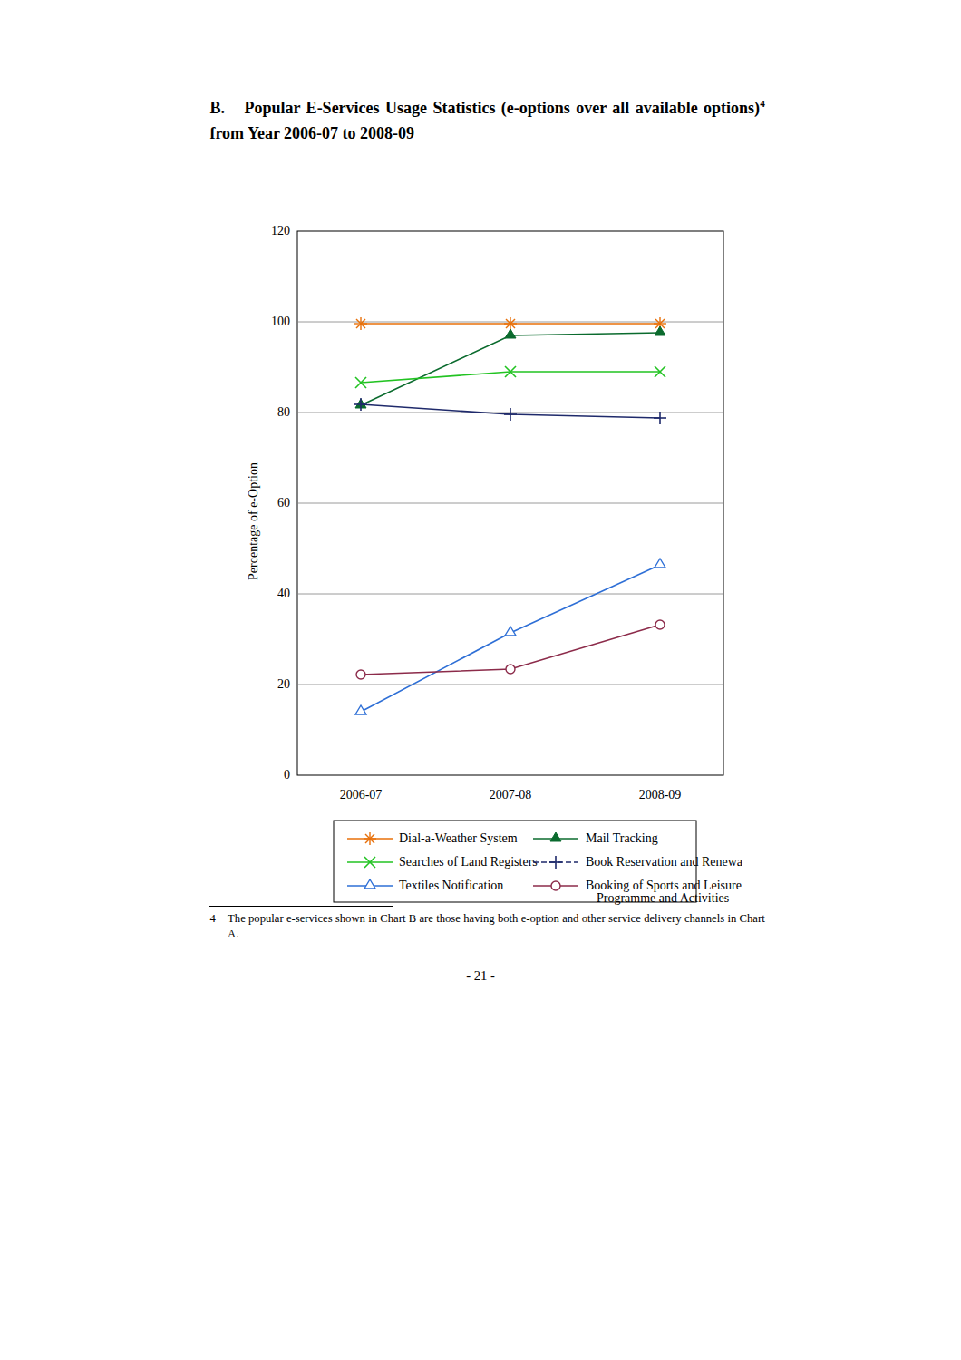B. Popular E-Services Usage Statistics (e-options over all available options)4 from Year 2006-07 to 2008-09
0 20 40 60 80 100 120 Percentage of e-Option 2006-07 2007-08 2008-09 Dial-a-Weather System Mail Tracking Searches of Land Registers Book Reservation and Renewal Textiles Notification Booking of Sports and Leisure Programme and Activities
4
The popular e-services shown in Chart B are those having both e-option and other service delivery channels in Chart A.
- 21 -